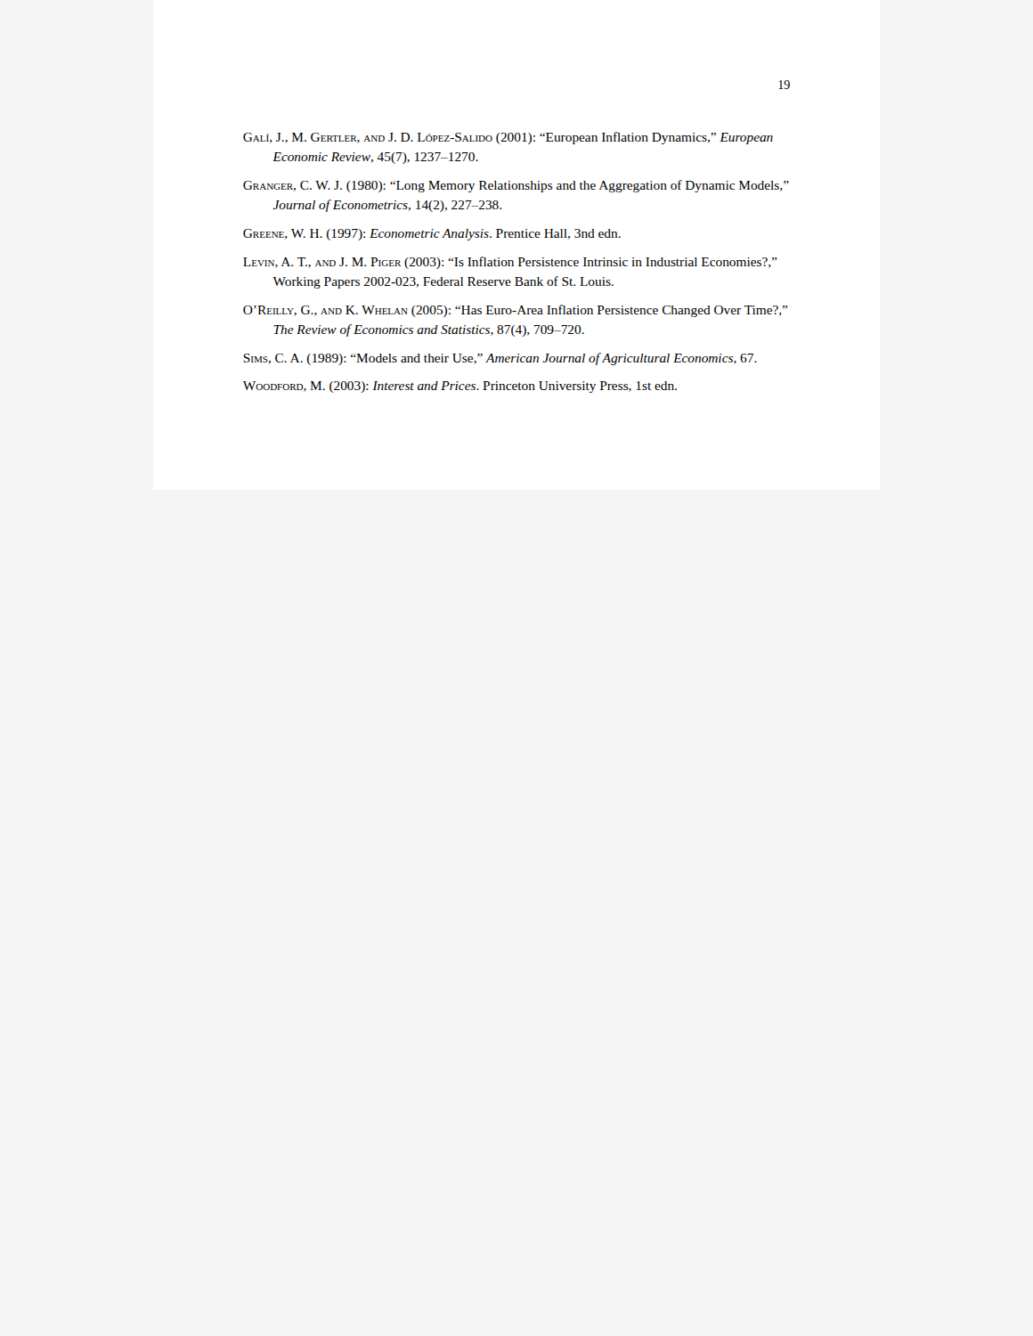19
Galí, J., M. Gertler, and J. D. López-Salido (2001): “European Inflation Dynamics,” European Economic Review, 45(7), 1237–1270.
Granger, C. W. J. (1980): “Long Memory Relationships and the Aggregation of Dynamic Models,” Journal of Econometrics, 14(2), 227–238.
Greene, W. H. (1997): Econometric Analysis. Prentice Hall, 3nd edn.
Levin, A. T., and J. M. Piger (2003): “Is Inflation Persistence Intrinsic in Industrial Economies?,” Working Papers 2002-023, Federal Reserve Bank of St. Louis.
O’Reilly, G., and K. Whelan (2005): “Has Euro-Area Inflation Persistence Changed Over Time?,” The Review of Economics and Statistics, 87(4), 709–720.
Sims, C. A. (1989): “Models and their Use,” American Journal of Agricultural Economics, 67.
Woodford, M. (2003): Interest and Prices. Princeton University Press, 1st edn.